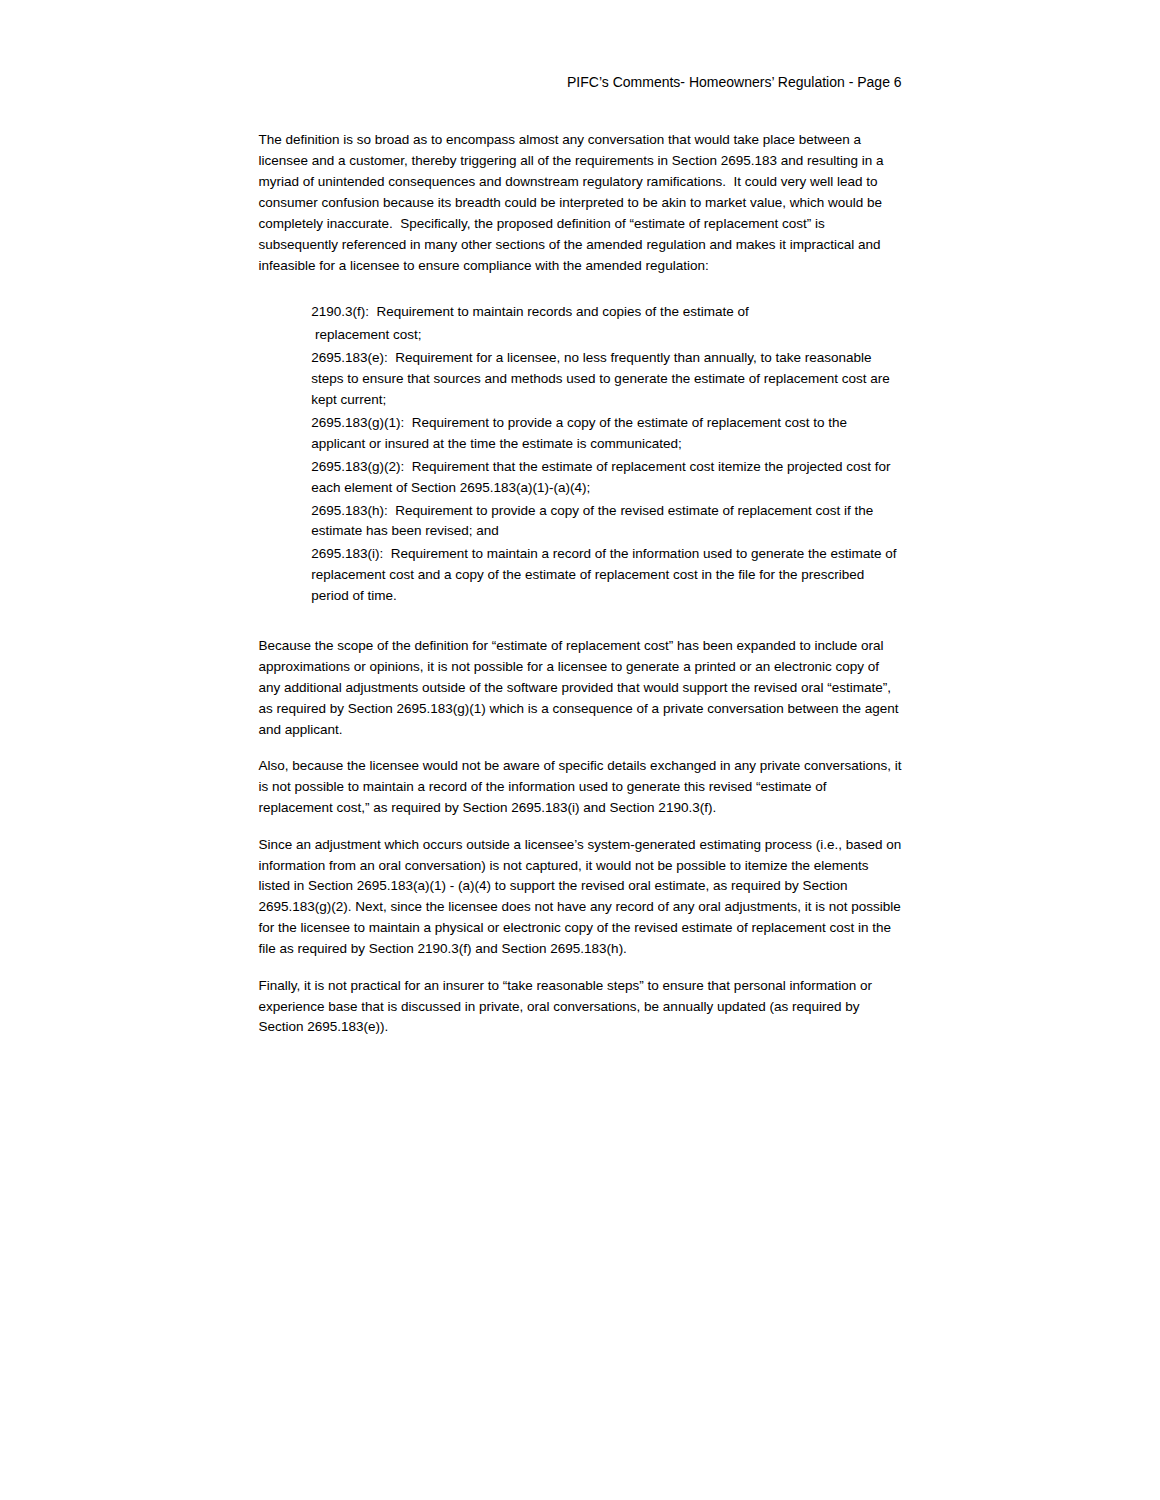PIFC’s Comments- Homeowners’ Regulation - Page 6
The definition is so broad as to encompass almost any conversation that would take place between a licensee and a customer, thereby triggering all of the requirements in Section 2695.183 and resulting in a myriad of unintended consequences and downstream regulatory ramifications. It could very well lead to consumer confusion because its breadth could be interpreted to be akin to market value, which would be completely inaccurate. Specifically, the proposed definition of “estimate of replacement cost” is subsequently referenced in many other sections of the amended regulation and makes it impractical and infeasible for a licensee to ensure compliance with the amended regulation:
2190.3(f): Requirement to maintain records and copies of the estimate of
replacement cost;
2695.183(e): Requirement for a licensee, no less frequently than annually, to take reasonable steps to ensure that sources and methods used to generate the estimate of replacement cost are kept current;
2695.183(g)(1): Requirement to provide a copy of the estimate of replacement cost to the applicant or insured at the time the estimate is communicated;
2695.183(g)(2): Requirement that the estimate of replacement cost itemize the projected cost for each element of Section 2695.183(a)(1)-(a)(4);
2695.183(h): Requirement to provide a copy of the revised estimate of replacement cost if the estimate has been revised; and
2695.183(i): Requirement to maintain a record of the information used to generate the estimate of replacement cost and a copy of the estimate of replacement cost in the file for the prescribed period of time.
Because the scope of the definition for “estimate of replacement cost” has been expanded to include oral approximations or opinions, it is not possible for a licensee to generate a printed or an electronic copy of any additional adjustments outside of the software provided that would support the revised oral “estimate”, as required by Section 2695.183(g)(1) which is a consequence of a private conversation between the agent and applicant.
Also, because the licensee would not be aware of specific details exchanged in any private conversations, it is not possible to maintain a record of the information used to generate this revised “estimate of replacement cost,” as required by Section 2695.183(i) and Section 2190.3(f).
Since an adjustment which occurs outside a licensee’s system-generated estimating process (i.e., based on information from an oral conversation) is not captured, it would not be possible to itemize the elements listed in Section 2695.183(a)(1) - (a)(4) to support the revised oral estimate, as required by Section 2695.183(g)(2). Next, since the licensee does not have any record of any oral adjustments, it is not possible for the licensee to maintain a physical or electronic copy of the revised estimate of replacement cost in the file as required by Section 2190.3(f) and Section 2695.183(h).
Finally, it is not practical for an insurer to “take reasonable steps” to ensure that personal information or experience base that is discussed in private, oral conversations, be annually updated (as required by Section 2695.183(e)).